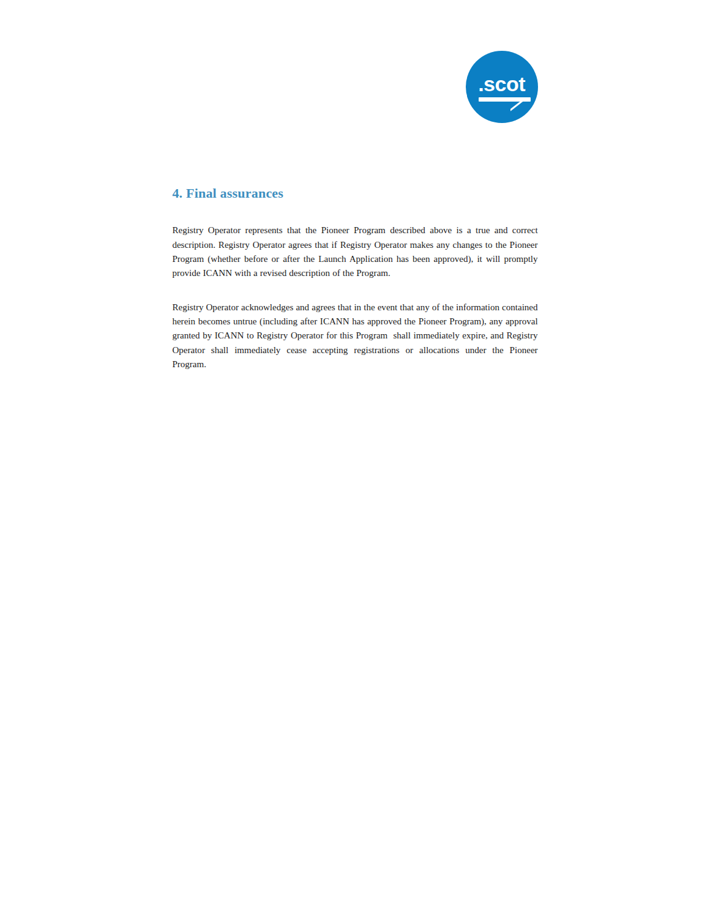.scot
4. Final assurances
Registry Operator represents that the Pioneer Program described above is a true and correct description. Registry Operator agrees that if Registry Operator makes any changes to the Pioneer Program (whether before or after the Launch Application has been approved), it will promptly provide ICANN with a revised description of the Program.
Registry Operator acknowledges and agrees that in the event that any of the information contained herein becomes untrue (including after ICANN has approved the Pioneer Program), any approval granted by ICANN to Registry Operator for this Program shall immediately expire, and Registry Operator shall immediately cease accepting registrations or allocations under the Pioneer Program.